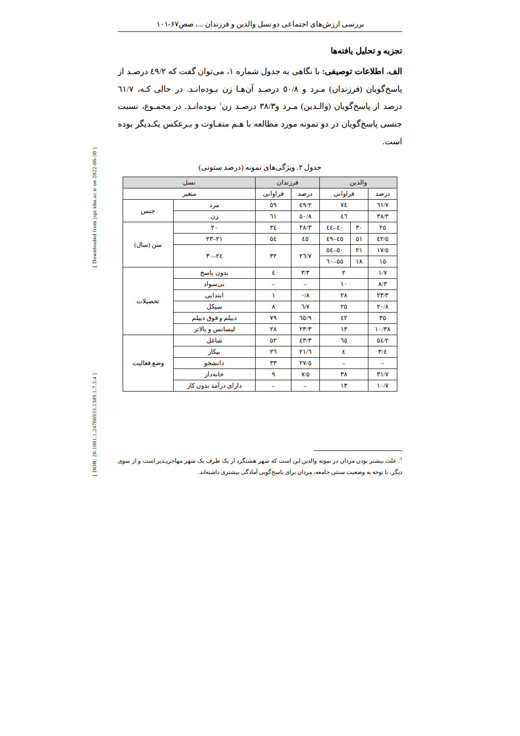بررسی ارزش‌های اجتماعی دو نسل والدین و فرزندان ...، صص۶۷-۱۰۱
تجزیه و تحلیل یافته‌ها
الف. اطلاعات توصیفی: با نگاهی به جدول شماره ۱، می‌توان گفت که ٤٩/٢ درصـد از پاسخ‌گویان (فرزندان) مـرد و ٥٠/٨ درصـد آن‌هـا زن بـوده‌انـد. در حالی کـه، ٦١/٧ درصد از پاسخ‌گویان (والـدین) مـرد و٣٨/٣ درصـد زن۱ بـوده‌انـد. در مجمـوع، نسبت جنسی پاسخ‌گویان در دو نمونه مورد مطالعه با هـم متفـاوت و بـرعکس یکـدیگر بوده است.
جدول ۲. ویژگی‌های نمونه (درصد ستونی)
| والدین | فرزندان | نسل |
| --- | --- | --- |
| درصد | فراوانی | درصد | فراوانی | متغیر |
| ٦١/٧ | ٧٤ | ٤٩/٢ | ٥٩ | مرد | جنس |
| ٣٨/٣ | ٤٦ | ٥٠/٨ | ٦١ | زن |
| ٢٥ | ٣٠ | ٤٠–٤٤ | ٢٨/٣ | ٣٤ | ٢٠ | سن (سال) |
| ٤٢/٥ | ٥١ | ٤٥–٤٩ | ٤٥ | ٥٤ | ٢١–٢٣ |
| ١٧/٥ | ٢١ | ٥٠–٥٤ | ٢٦/٧ | ٣٢ | ٢٤–٣٠ |
| ١٥ | ١٨ | ٥٥–٦٠ |
| ١/٧ | ٢ | ٣/٣ | ٤ | بدون پاسخ | تحصیلات |
| ٨/٣ | ١٠ | – | – | بی‌سواد |
| ٢٣/٣ | ٢٨ | ٠/٨ | ١ | ابتدایی |
| ٢٠/٨ | ٢٥ | ٦/٧ | ٨ | سیکل |
| ٣٥ | ٤٢ | ٦٥/٩ | ٧٩ | دیپلم و فوق دیپلم |
| ١٠/٣٨ | ١٣ | ٢٣/٣ | ٢٨ | لیسانس و بالاتر |
| ٥٤/٢ | ٦٥ | ٤٣/٣ | ٥٢ | شاغل | وضع فعالیت |
| ٣/٤ | ٤ | ٢١/٦ | ٢٦ | بیکار |
| – | – | ٢٧/٥ | ٣٣ | دانشجو |
| ٣١/٧ | ٣٨ | ٧/٥ | ٩ | خانه‌دار |
| ١٠/٧ | ١٣ | – | – | دارای درآمد بدون کار |
۱. علت بیشتر بودن مردان در نمونه والدین این است که شهر هشتگرد از یک طرف یک شهر مهاجرپـذیر است و از سوی دیگر، با توجه به وضعیت سنتی جامعه، مردان برای پاسخ‌گویی آمادگی بیشتری داشته‌اند.
[ Downloaded from jspi.khu.ac.ir on 2022-06-30 ]
[ DOR: 20.1001.1.24766933.1389.1.7.3.4 ]